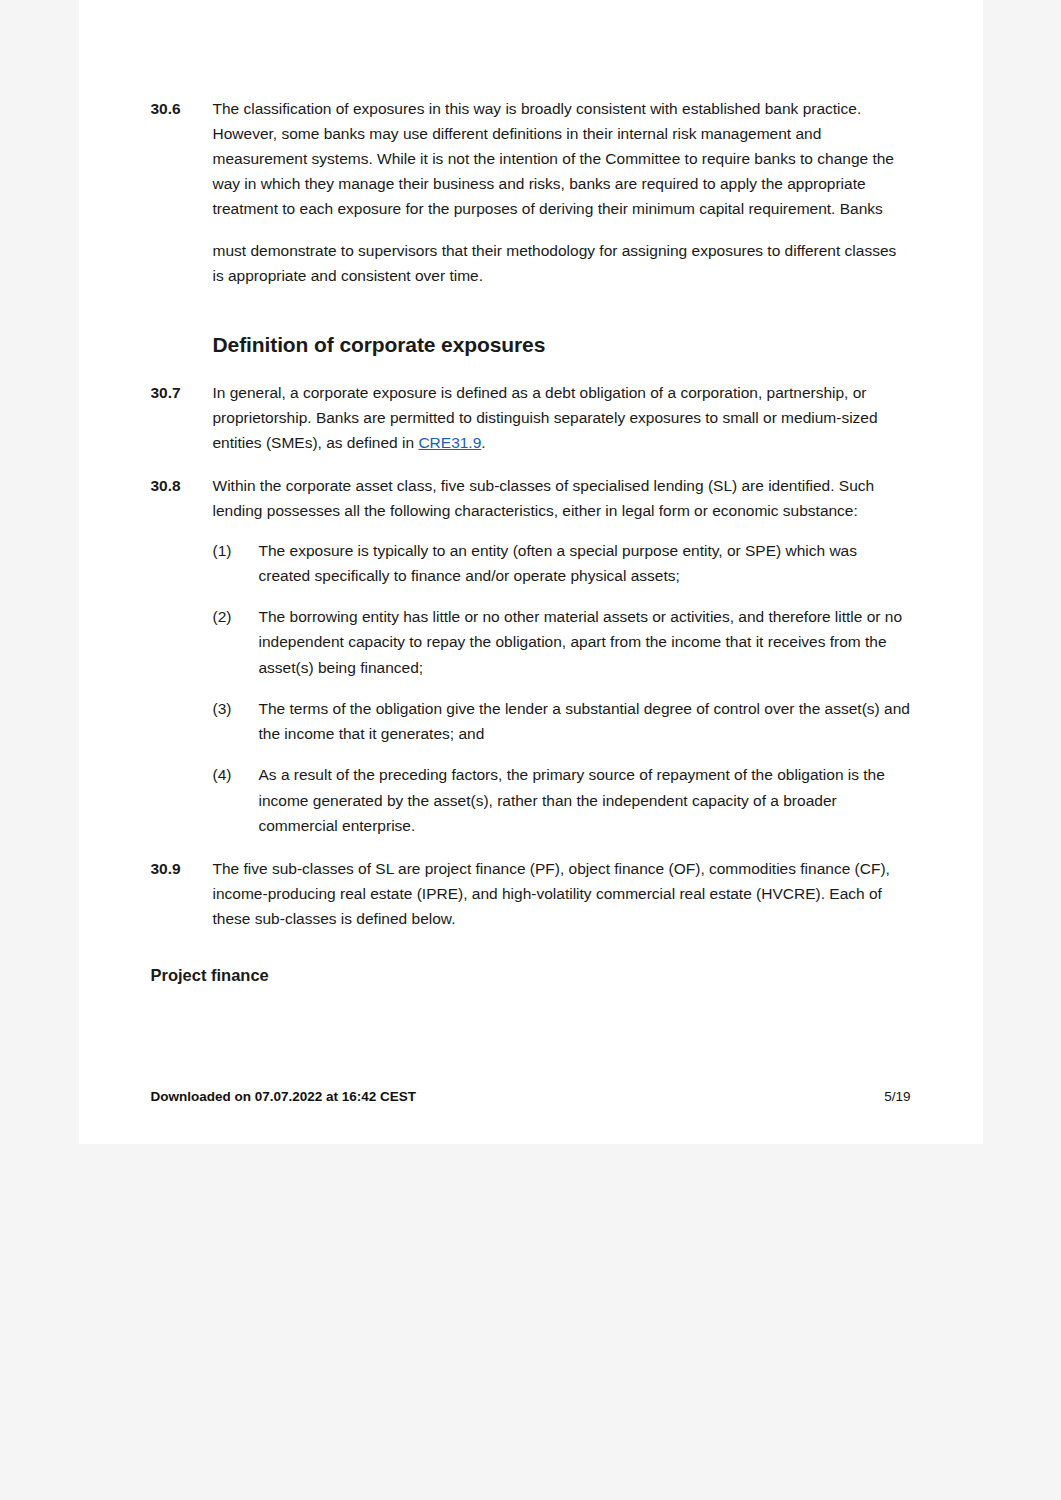30.6
The classification of exposures in this way is broadly consistent with established bank practice. However, some banks may use different definitions in their internal risk management and measurement systems. While it is not the intention of the Committee to require banks to change the way in which they manage their business and risks, banks are required to apply the appropriate treatment to each exposure for the purposes of deriving their minimum capital requirement. Banks
must demonstrate to supervisors that their methodology for assigning exposures to different classes is appropriate and consistent over time.
Definition of corporate exposures
30.7
In general, a corporate exposure is defined as a debt obligation of a corporation, partnership, or proprietorship. Banks are permitted to distinguish separately exposures to small or medium-sized entities (SMEs), as defined in CRE31.9.
30.8
Within the corporate asset class, five sub-classes of specialised lending (SL) are identified. Such lending possesses all the following characteristics, either in legal form or economic substance:
(1) The exposure is typically to an entity (often a special purpose entity, or SPE) which was created specifically to finance and/or operate physical assets;
(2) The borrowing entity has little or no other material assets or activities, and therefore little or no independent capacity to repay the obligation, apart from the income that it receives from the asset(s) being financed;
(3) The terms of the obligation give the lender a substantial degree of control over the asset(s) and the income that it generates; and
(4) As a result of the preceding factors, the primary source of repayment of the obligation is the income generated by the asset(s), rather than the independent capacity of a broader commercial enterprise.
30.9
The five sub-classes of SL are project finance (PF), object finance (OF), commodities finance (CF), income-producing real estate (IPRE), and high-volatility commercial real estate (HVCRE). Each of these sub-classes is defined below.
Project finance
Downloaded on 07.07.2022 at 16:42 CEST 5/19